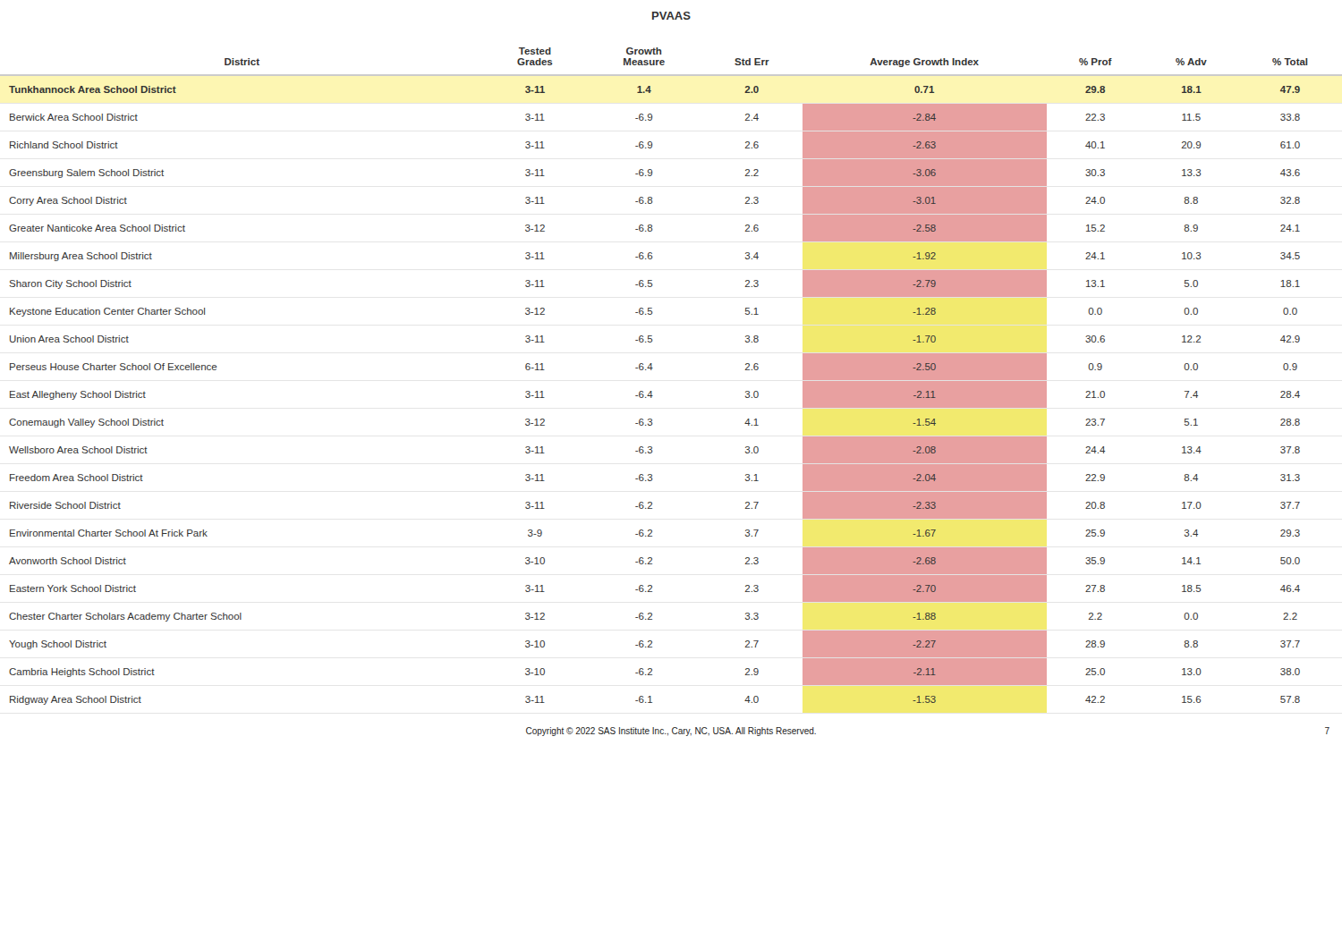PVAAS
| District | Tested Grades | Growth Measure | Std Err | Average Growth Index | % Prof | % Adv | % Total |
| --- | --- | --- | --- | --- | --- | --- | --- |
| Tunkhannock Area School District | 3-11 | 1.4 | 2.0 | 0.71 | 29.8 | 18.1 | 47.9 |
| Berwick Area School District | 3-11 | -6.9 | 2.4 | -2.84 | 22.3 | 11.5 | 33.8 |
| Richland School District | 3-11 | -6.9 | 2.6 | -2.63 | 40.1 | 20.9 | 61.0 |
| Greensburg Salem School District | 3-11 | -6.9 | 2.2 | -3.06 | 30.3 | 13.3 | 43.6 |
| Corry Area School District | 3-11 | -6.8 | 2.3 | -3.01 | 24.0 | 8.8 | 32.8 |
| Greater Nanticoke Area School District | 3-12 | -6.8 | 2.6 | -2.58 | 15.2 | 8.9 | 24.1 |
| Millersburg Area School District | 3-11 | -6.6 | 3.4 | -1.92 | 24.1 | 10.3 | 34.5 |
| Sharon City School District | 3-11 | -6.5 | 2.3 | -2.79 | 13.1 | 5.0 | 18.1 |
| Keystone Education Center Charter School | 3-12 | -6.5 | 5.1 | -1.28 | 0.0 | 0.0 | 0.0 |
| Union Area School District | 3-11 | -6.5 | 3.8 | -1.70 | 30.6 | 12.2 | 42.9 |
| Perseus House Charter School Of Excellence | 6-11 | -6.4 | 2.6 | -2.50 | 0.9 | 0.0 | 0.9 |
| East Allegheny School District | 3-11 | -6.4 | 3.0 | -2.11 | 21.0 | 7.4 | 28.4 |
| Conemaugh Valley School District | 3-12 | -6.3 | 4.1 | -1.54 | 23.7 | 5.1 | 28.8 |
| Wellsboro Area School District | 3-11 | -6.3 | 3.0 | -2.08 | 24.4 | 13.4 | 37.8 |
| Freedom Area School District | 3-11 | -6.3 | 3.1 | -2.04 | 22.9 | 8.4 | 31.3 |
| Riverside School District | 3-11 | -6.2 | 2.7 | -2.33 | 20.8 | 17.0 | 37.7 |
| Environmental Charter School At Frick Park | 3-9 | -6.2 | 3.7 | -1.67 | 25.9 | 3.4 | 29.3 |
| Avonworth School District | 3-10 | -6.2 | 2.3 | -2.68 | 35.9 | 14.1 | 50.0 |
| Eastern York School District | 3-11 | -6.2 | 2.3 | -2.70 | 27.8 | 18.5 | 46.4 |
| Chester Charter Scholars Academy Charter School | 3-12 | -6.2 | 3.3 | -1.88 | 2.2 | 0.0 | 2.2 |
| Yough School District | 3-10 | -6.2 | 2.7 | -2.27 | 28.9 | 8.8 | 37.7 |
| Cambria Heights School District | 3-10 | -6.2 | 2.9 | -2.11 | 25.0 | 13.0 | 38.0 |
| Ridgway Area School District | 3-11 | -6.1 | 4.0 | -1.53 | 42.2 | 15.6 | 57.8 |
Copyright © 2022 SAS Institute Inc., Cary, NC, USA. All Rights Reserved. 7